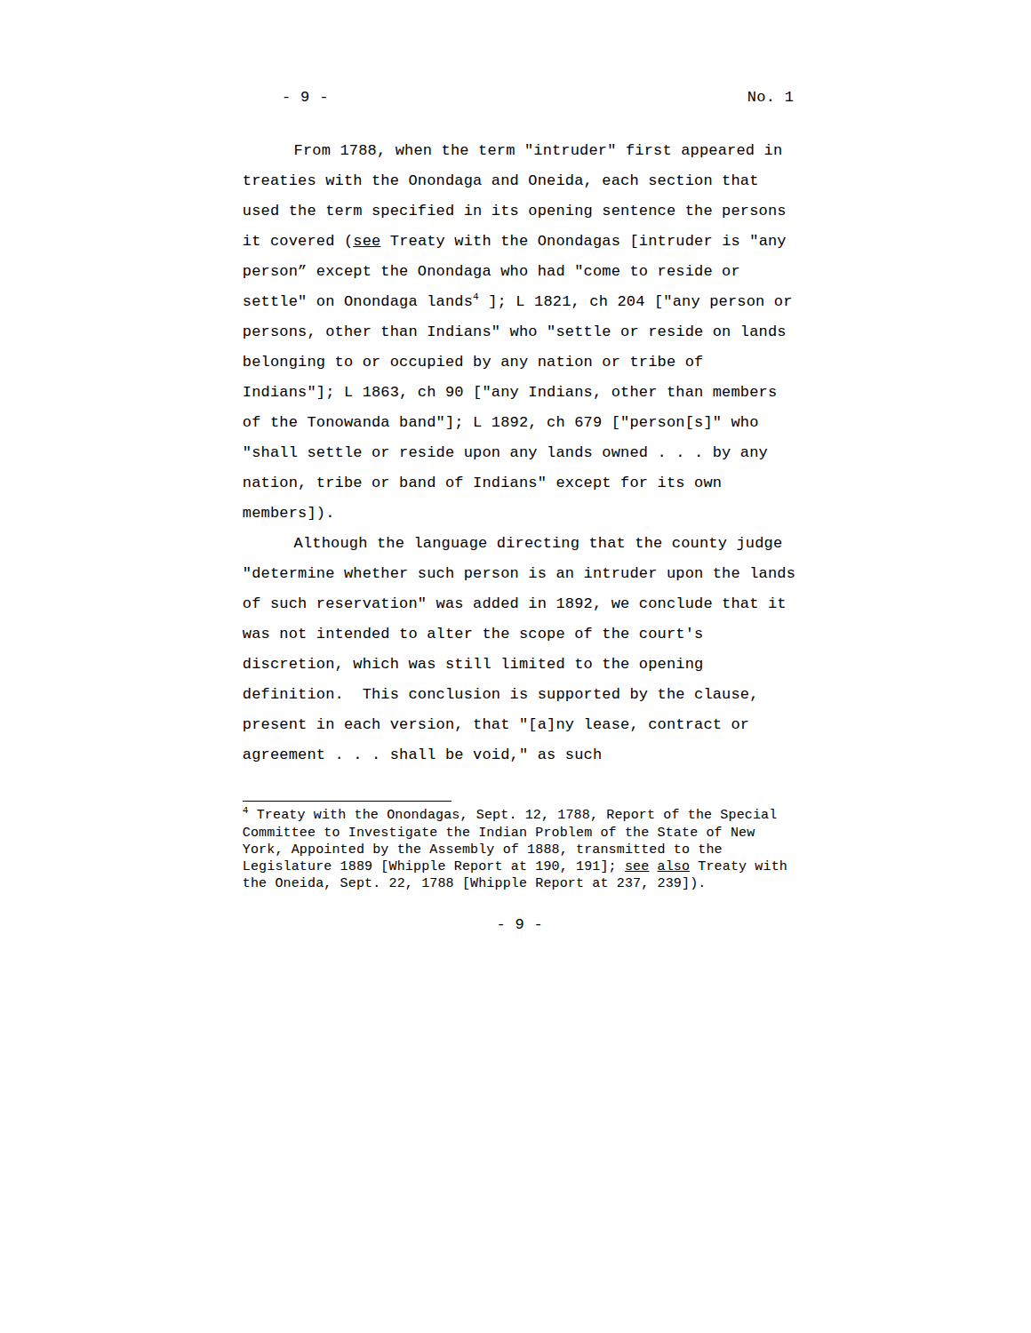- 9 - No. 1
From 1788, when the term "intruder" first appeared in treaties with the Onondaga and Oneida, each section that used the term specified in its opening sentence the persons it covered (see Treaty with the Onondagas [intruder is "any person” except the Onondaga who had "come to reside or settle" on Onondaga lands4 ]; L 1821, ch 204 ["any person or persons, other than Indians" who "settle or reside on lands belonging to or occupied by any nation or tribe of Indians"]; L 1863, ch 90 ["any Indians, other than members of the Tonowanda band"]; L 1892, ch 679 ["person[s]" who "shall settle or reside upon any lands owned . . . by any nation, tribe or band of Indians" except for its own members]).
Although the language directing that the county judge "determine whether such person is an intruder upon the lands of such reservation" was added in 1892, we conclude that it was not intended to alter the scope of the court's discretion, which was still limited to the opening definition. This conclusion is supported by the clause, present in each version, that "[a]ny lease, contract or agreement . . . shall be void," as such
4 Treaty with the Onondagas, Sept. 12, 1788, Report of the Special Committee to Investigate the Indian Problem of the State of New York, Appointed by the Assembly of 1888, transmitted to the Legislature 1889 [Whipple Report at 190, 191]; see also Treaty with the Oneida, Sept. 22, 1788 [Whipple Report at 237, 239]).
- 9 -